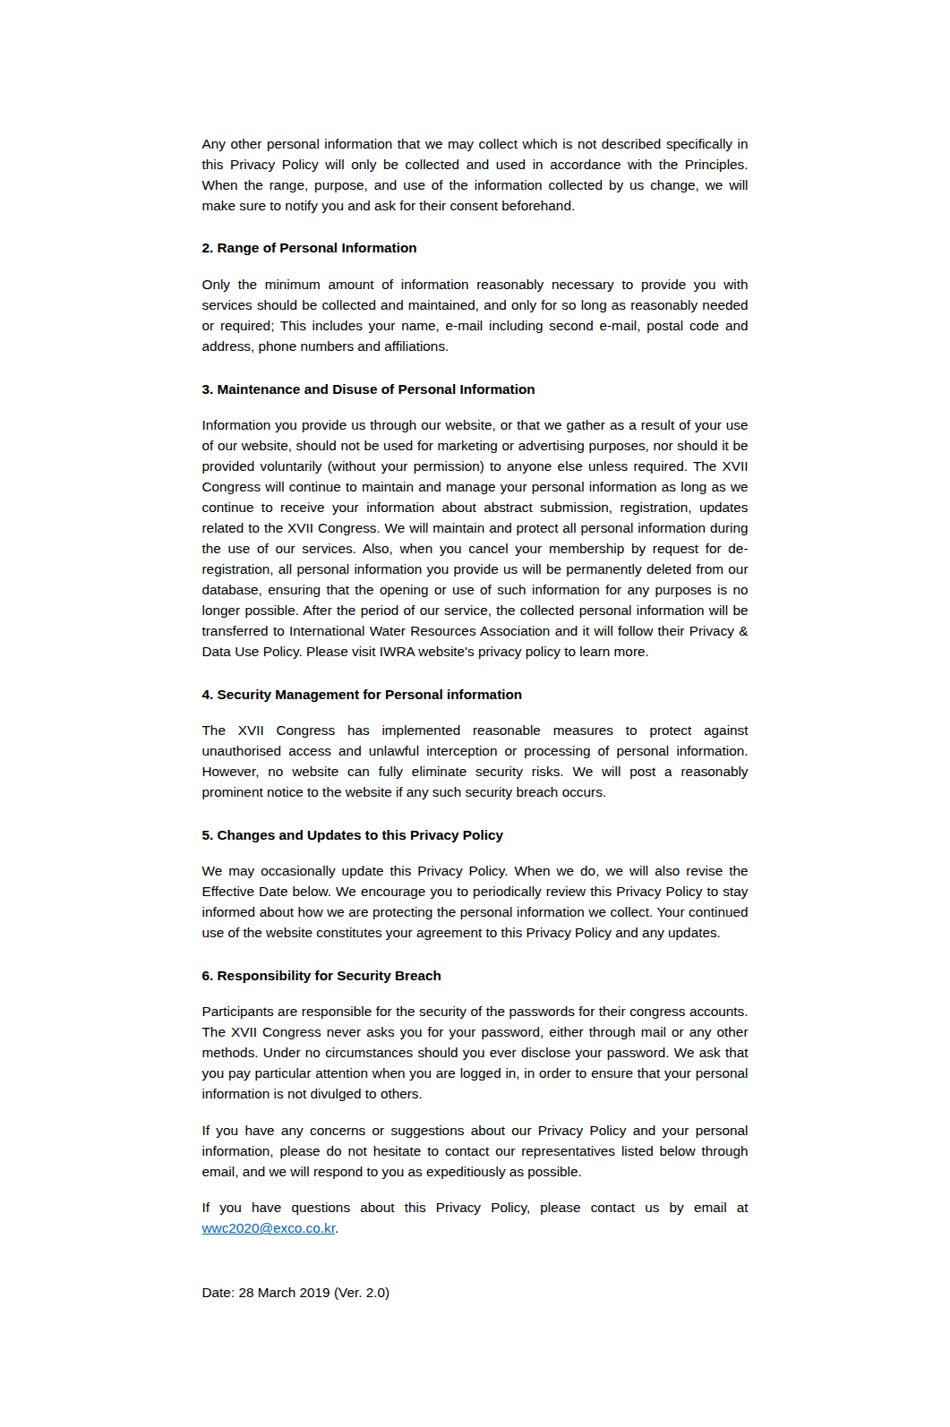Any other personal information that we may collect which is not described specifically in this Privacy Policy will only be collected and used in accordance with the Principles. When the range, purpose, and use of the information collected by us change, we will make sure to notify you and ask for their consent beforehand.
2. Range of Personal Information
Only the minimum amount of information reasonably necessary to provide you with services should be collected and maintained, and only for so long as reasonably needed or required; This includes your name, e-mail including second e-mail, postal code and address, phone numbers and affiliations.
3. Maintenance and Disuse of Personal Information
Information you provide us through our website, or that we gather as a result of your use of our website, should not be used for marketing or advertising purposes, nor should it be provided voluntarily (without your permission) to anyone else unless required. The XVII Congress will continue to maintain and manage your personal information as long as we continue to receive your information about abstract submission, registration, updates related to the XVII Congress. We will maintain and protect all personal information during the use of our services. Also, when you cancel your membership by request for de-registration, all personal information you provide us will be permanently deleted from our database, ensuring that the opening or use of such information for any purposes is no longer possible. After the period of our service, the collected personal information will be transferred to International Water Resources Association and it will follow their Privacy & Data Use Policy. Please visit IWRA website's privacy policy to learn more.
4. Security Management for Personal information
The XVII Congress has implemented reasonable measures to protect against unauthorised access and unlawful interception or processing of personal information. However, no website can fully eliminate security risks. We will post a reasonably prominent notice to the website if any such security breach occurs.
5. Changes and Updates to this Privacy Policy
We may occasionally update this Privacy Policy. When we do, we will also revise the Effective Date below. We encourage you to periodically review this Privacy Policy to stay informed about how we are protecting the personal information we collect. Your continued use of the website constitutes your agreement to this Privacy Policy and any updates.
6. Responsibility for Security Breach
Participants are responsible for the security of the passwords for their congress accounts. The XVII Congress never asks you for your password, either through mail or any other methods. Under no circumstances should you ever disclose your password. We ask that you pay particular attention when you are logged in, in order to ensure that your personal information is not divulged to others.
If you have any concerns or suggestions about our Privacy Policy and your personal information, please do not hesitate to contact our representatives listed below through email, and we will respond to you as expeditiously as possible.
If you have questions about this Privacy Policy, please contact us by email at wwc2020@exco.co.kr.
Date: 28 March 2019 (Ver. 2.0)